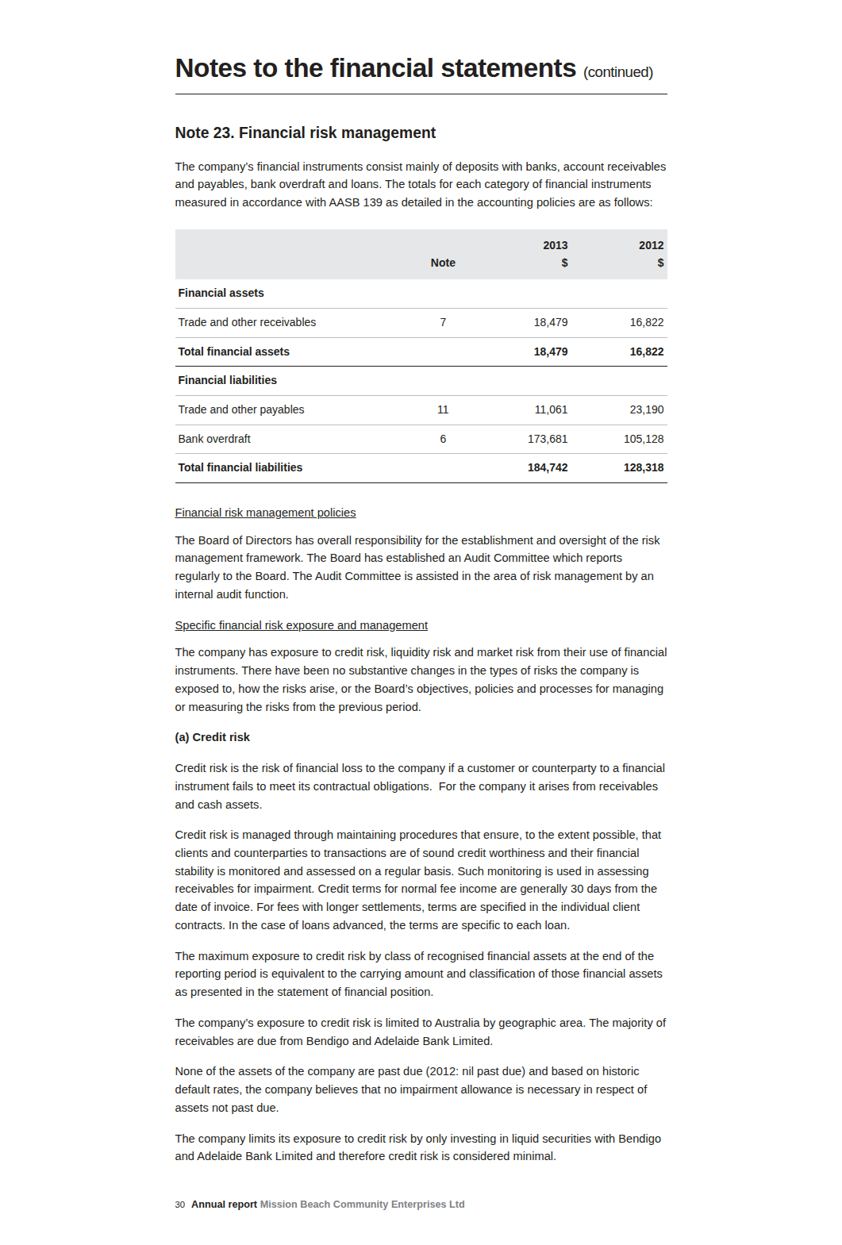Notes to the financial statements (continued)
Note 23. Financial risk management
The company’s financial instruments consist mainly of deposits with banks, account receivables and payables, bank overdraft and loans. The totals for each category of financial instruments measured in accordance with AASB 139 as detailed in the accounting policies are as follows:
| | Note | 2013 $ | 2012 $ |
| --- | --- | --- | --- |
| Financial assets | | | |
| Trade and other receivables | 7 | 18,479 | 16,822 |
| Total financial assets | | 18,479 | 16,822 |
| Financial liabilities | | | |
| Trade and other payables | 11 | 11,061 | 23,190 |
| Bank overdraft | 6 | 173,681 | 105,128 |
| Total financial liabilities | | 184,742 | 128,318 |
Financial risk management policies
The Board of Directors has overall responsibility for the establishment and oversight of the risk management framework. The Board has established an Audit Committee which reports regularly to the Board. The Audit Committee is assisted in the area of risk management by an internal audit function.
Specific financial risk exposure and management
The company has exposure to credit risk, liquidity risk and market risk from their use of financial instruments. There have been no substantive changes in the types of risks the company is exposed to, how the risks arise, or the Board’s objectives, policies and processes for managing or measuring the risks from the previous period.
(a) Credit risk
Credit risk is the risk of financial loss to the company if a customer or counterparty to a financial instrument fails to meet its contractual obligations. For the company it arises from receivables and cash assets.
Credit risk is managed through maintaining procedures that ensure, to the extent possible, that clients and counterparties to transactions are of sound credit worthiness and their financial stability is monitored and assessed on a regular basis. Such monitoring is used in assessing receivables for impairment. Credit terms for normal fee income are generally 30 days from the date of invoice. For fees with longer settlements, terms are specified in the individual client contracts. In the case of loans advanced, the terms are specific to each loan.
The maximum exposure to credit risk by class of recognised financial assets at the end of the reporting period is equivalent to the carrying amount and classification of those financial assets as presented in the statement of financial position.
The company’s exposure to credit risk is limited to Australia by geographic area. The majority of receivables are due from Bendigo and Adelaide Bank Limited.
None of the assets of the company are past due (2012: nil past due) and based on historic default rates, the company believes that no impairment allowance is necessary in respect of assets not past due.
The company limits its exposure to credit risk by only investing in liquid securities with Bendigo and Adelaide Bank Limited and therefore credit risk is considered minimal.
30 Annual report Mission Beach Community Enterprises Ltd